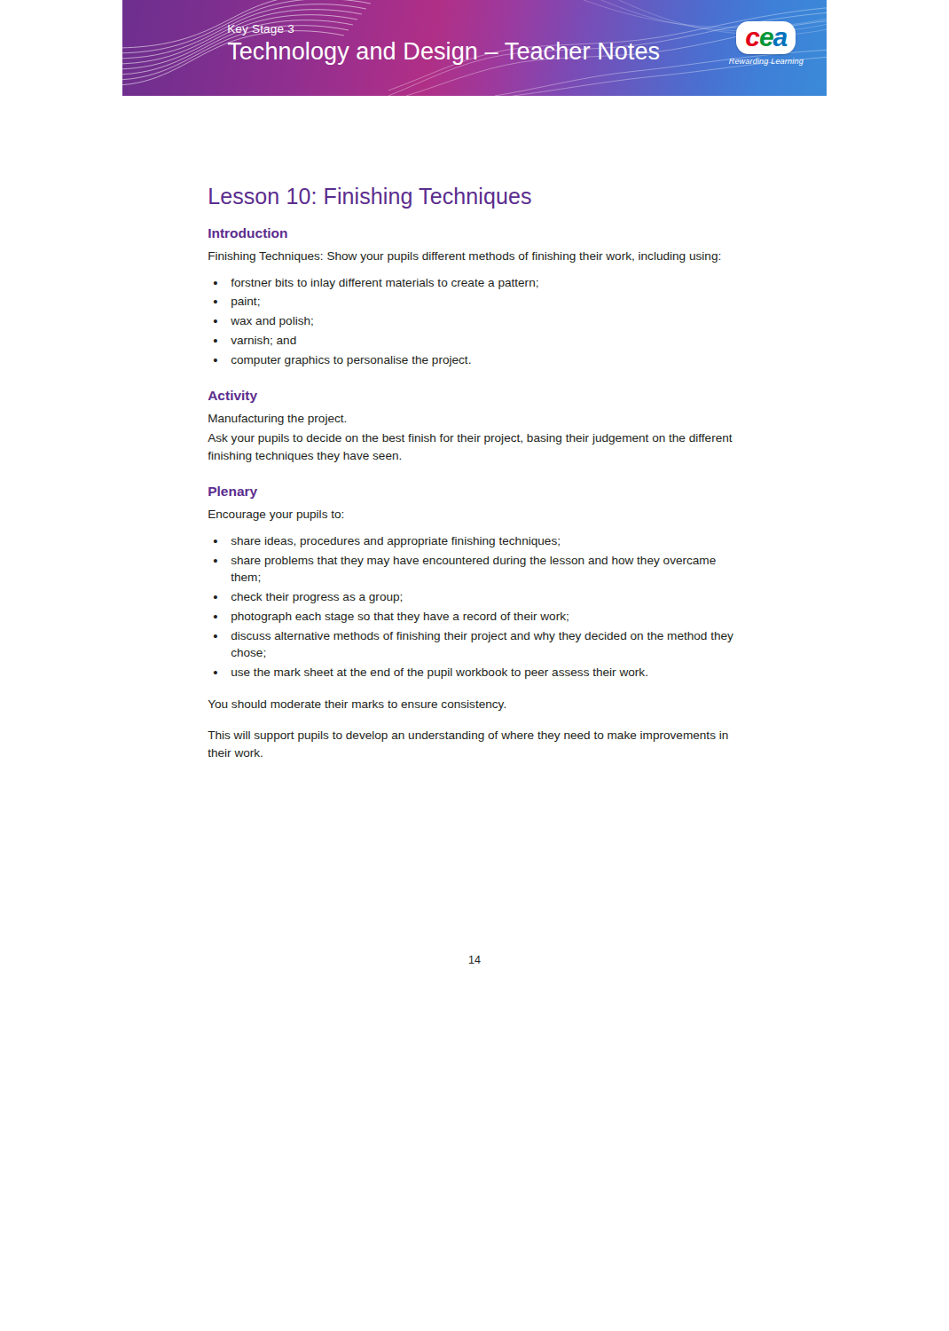Key Stage 3
Technology and Design – Teacher Notes
cea
Rewarding Learning
Lesson 10: Finishing Techniques
Introduction
Finishing Techniques: Show your pupils different methods of finishing their work, including using:
forstner bits to inlay different materials to create a pattern;
paint;
wax and polish;
varnish; and
computer graphics to personalise the project.
Activity
Manufacturing the project.
Ask your pupils to decide on the best finish for their project, basing their judgement on the different finishing techniques they have seen.
Plenary
Encourage your pupils to:
share ideas, procedures and appropriate finishing techniques;
share problems that they may have encountered during the lesson and how they overcame them;
check their progress as a group;
photograph each stage so that they have a record of their work;
discuss alternative methods of finishing their project and why they decided on the method they chose;
use the mark sheet at the end of the pupil workbook to peer assess their work.
You should moderate their marks to ensure consistency.
This will support pupils to develop an understanding of where they need to make improvements in their work.
14